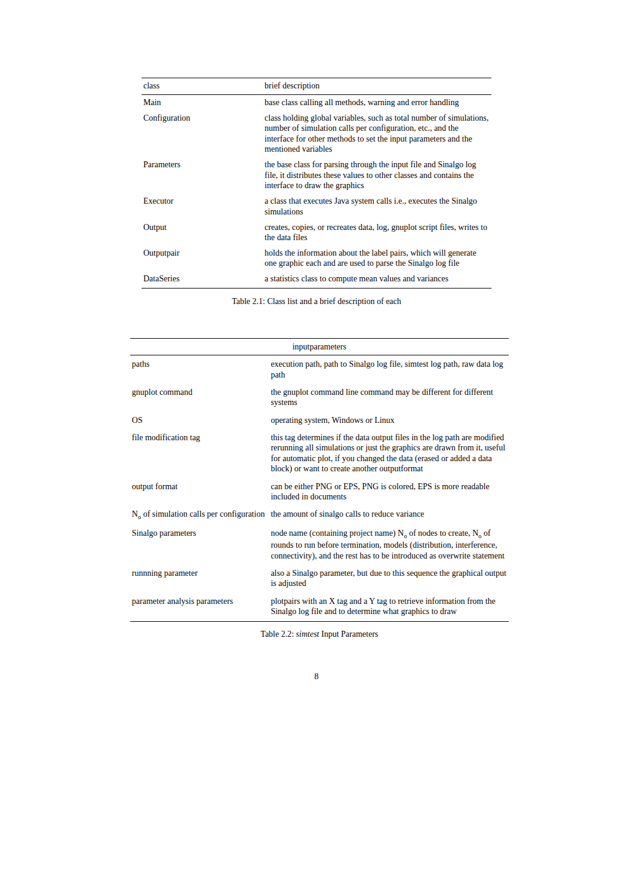Table 2.1: Class list and a brief description of each
| class | brief description |
| --- | --- |
| Main | base class calling all methods, warning and error handling |
| Configuration | class holding global variables, such as total number of simulations, number of simulation calls per configuration, etc., and the interface for other methods to set the input parameters and the mentioned variables |
| Parameters | the base class for parsing through the input file and Sinalgo log file, it distributes these values to other classes and contains the interface to draw the graphics |
| Executor | a class that executes Java system calls i.e., executes the Sinalgo simulations |
| Output | creates, copies, or recreates data, log, gnuplot script files, writes to the data files |
| Outputpair | holds the information about the label pairs, which will generate one graphic each and are used to parse the Sinalgo log file |
| DataSeries | a statistics class to compute mean values and variances |
Table 2.2: simtest Input Parameters
| inputparameters |
| --- |
| paths | execution path, path to Sinalgo log file, simtest log path, raw data log path |
| gnuplot command | the gnuplot command line command may be different for different systems |
| OS | operating system, Windows or Linux |
| file modification tag | this tag determines if the data output files in the log path are modified rerunning all simulations or just the graphics are drawn from it, useful for automatic plot, if you changed the data (erased or added a data block) or want to create another outputformat |
| output format | can be either PNG or EPS, PNG is colored, EPS is more readable included in documents |
| N o of simulation calls per configuration | the amount of sinalgo calls to reduce variance |
| Sinalgo parameters | node name (containing project name) N o of nodes to create, N o of rounds to run before termination, models (distribution, interference, connectivity), and the rest has to be introduced as overwrite statement |
| runnning parameter | also a Sinalgo parameter, but due to this sequence the graphical output is adjusted |
| parameter analysis parameters | plotpairs with an X tag and a Y tag to retrieve information from the Sinalgo log file and to determine what graphics to draw |
8